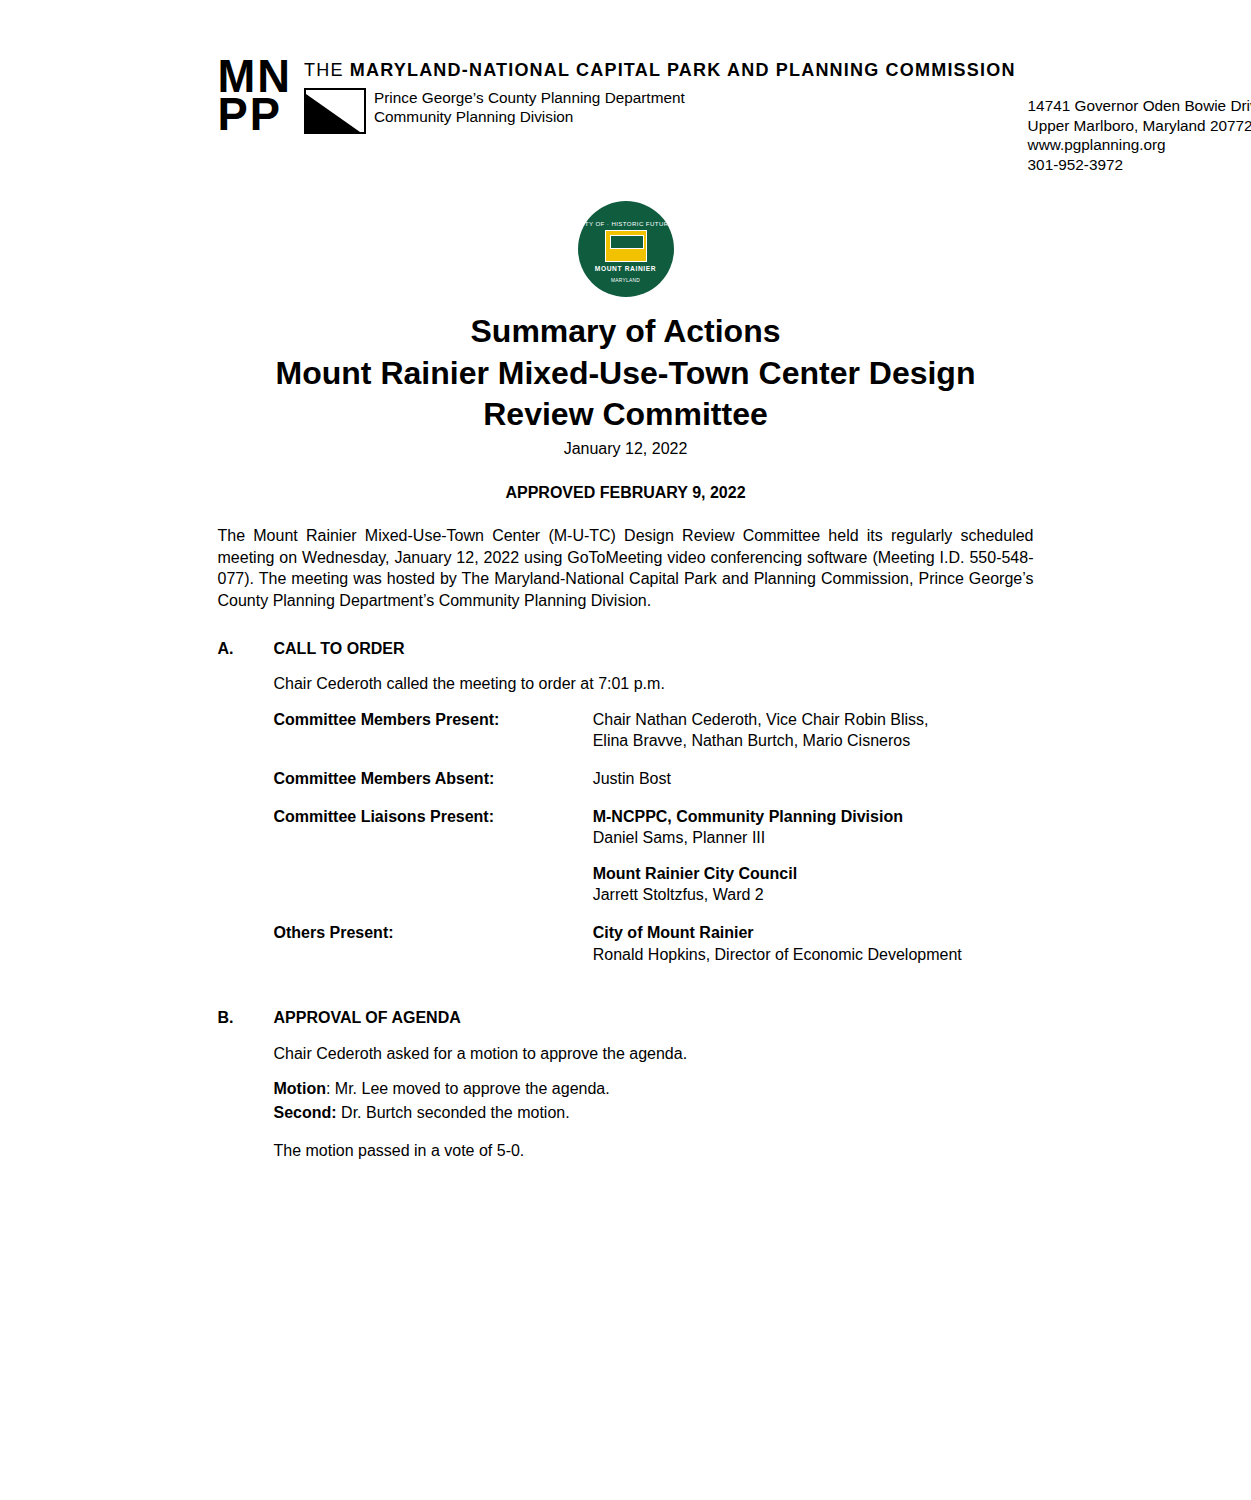MNPP
THE MARYLAND-NATIONAL CAPITAL PARK AND PLANNING COMMISSION
Prince George’s County Planning Department
Community Planning Division
14741 Governor Oden Bowie Drive
Upper Marlboro, Maryland 20772
www.pgplanning.org
301-952-3972
CITY OF · HISTORIC FUTURE
MOUNT RAINIER
MARYLAND
Summary of Actions
Mount Rainier Mixed-Use-Town Center Design Review Committee
January 12, 2022
APPROVED FEBRUARY 9, 2022
The Mount Rainier Mixed-Use-Town Center (M-U-TC) Design Review Committee held its regularly scheduled meeting on Wednesday, January 12, 2022 using GoToMeeting video conferencing software (Meeting I.D. 550-548-077). The meeting was hosted by The Maryland-National Capital Park and Planning Commission, Prince George’s County Planning Department’s Community Planning Division.
A. CALL TO ORDER
Chair Cederoth called the meeting to order at 7:01 p.m.
| Committee Members Present: | Chair Nathan Cederoth, Vice Chair Robin Bliss, Elina Bravve, Nathan Burtch, Mario Cisneros |
| Committee Members Absent: | Justin Bost |
| Committee Liaisons Present: | M-NCPPC, Community Planning Division Daniel Sams, Planner III Mount Rainier City Council Jarrett Stoltzfus, Ward 2 |
| Others Present: | City of Mount Rainier Ronald Hopkins, Director of Economic Development |
B. APPROVAL OF AGENDA
Chair Cederoth asked for a motion to approve the agenda.
Motion: Mr. Lee moved to approve the agenda.
Second: Dr. Burtch seconded the motion.
The motion passed in a vote of 5-0.